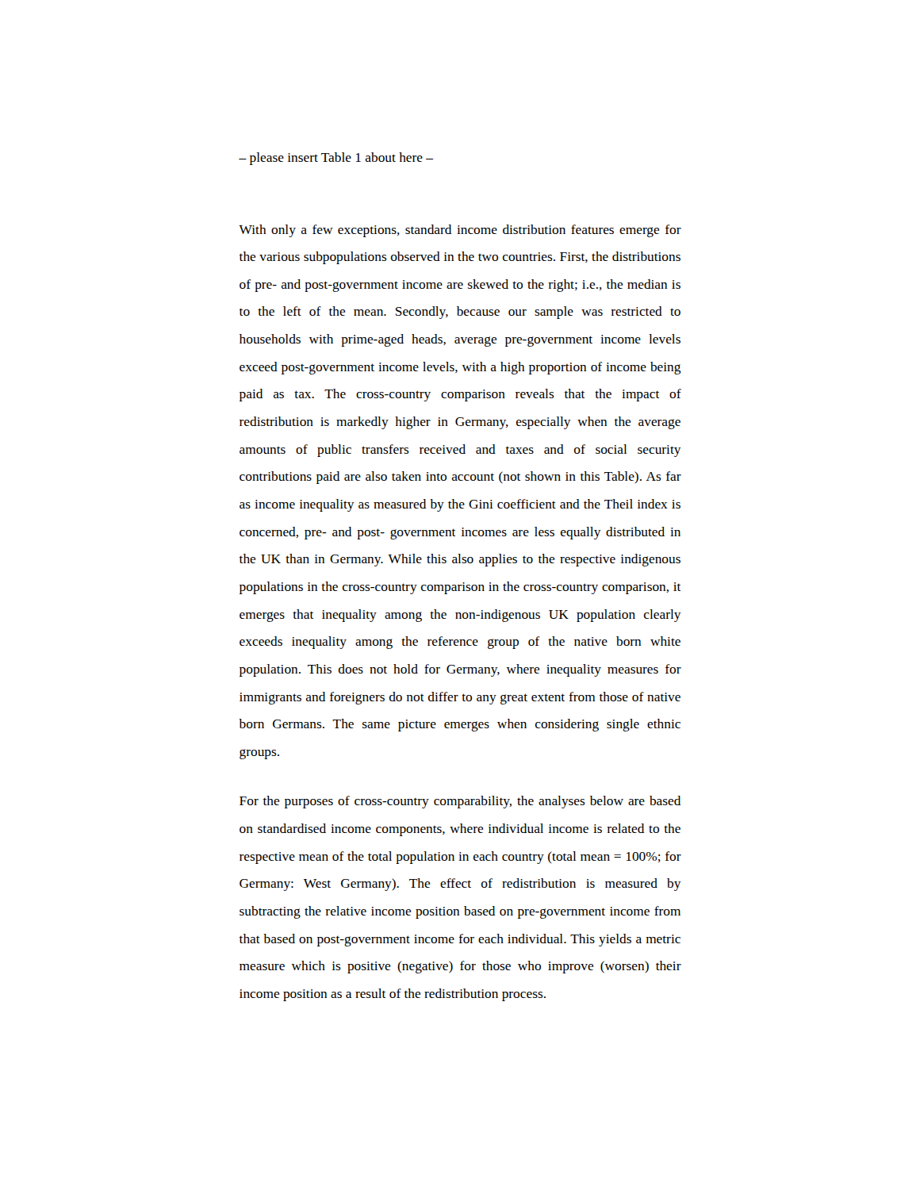– please insert Table 1 about here –
With only a few exceptions, standard income distribution features emerge for the various subpopulations observed in the two countries. First, the distributions of pre- and post-government income are skewed to the right; i.e., the median is to the left of the mean. Secondly, because our sample was restricted to households with prime-aged heads, average pre-government income levels exceed post-government income levels, with a high proportion of income being paid as tax. The cross-country comparison reveals that the impact of redistribution is markedly higher in Germany, especially when the average amounts of public transfers received and taxes and of social security contributions paid are also taken into account (not shown in this Table). As far as income inequality as measured by the Gini coefficient and the Theil index is concerned, pre- and post- government incomes are less equally distributed in the UK than in Germany. While this also applies to the respective indigenous populations in the cross-country comparison in the cross-country comparison, it emerges that inequality among the non-indigenous UK population clearly exceeds inequality among the reference group of the native born white population. This does not hold for Germany, where inequality measures for immigrants and foreigners do not differ to any great extent from those of native born Germans. The same picture emerges when considering single ethnic groups.
For the purposes of cross-country comparability, the analyses below are based on standardised income components, where individual income is related to the respective mean of the total population in each country (total mean = 100%; for Germany: West Germany). The effect of redistribution is measured by subtracting the relative income position based on pre-government income from that based on post-government income for each individual. This yields a metric measure which is positive (negative) for those who improve (worsen) their income position as a result of the redistribution process.